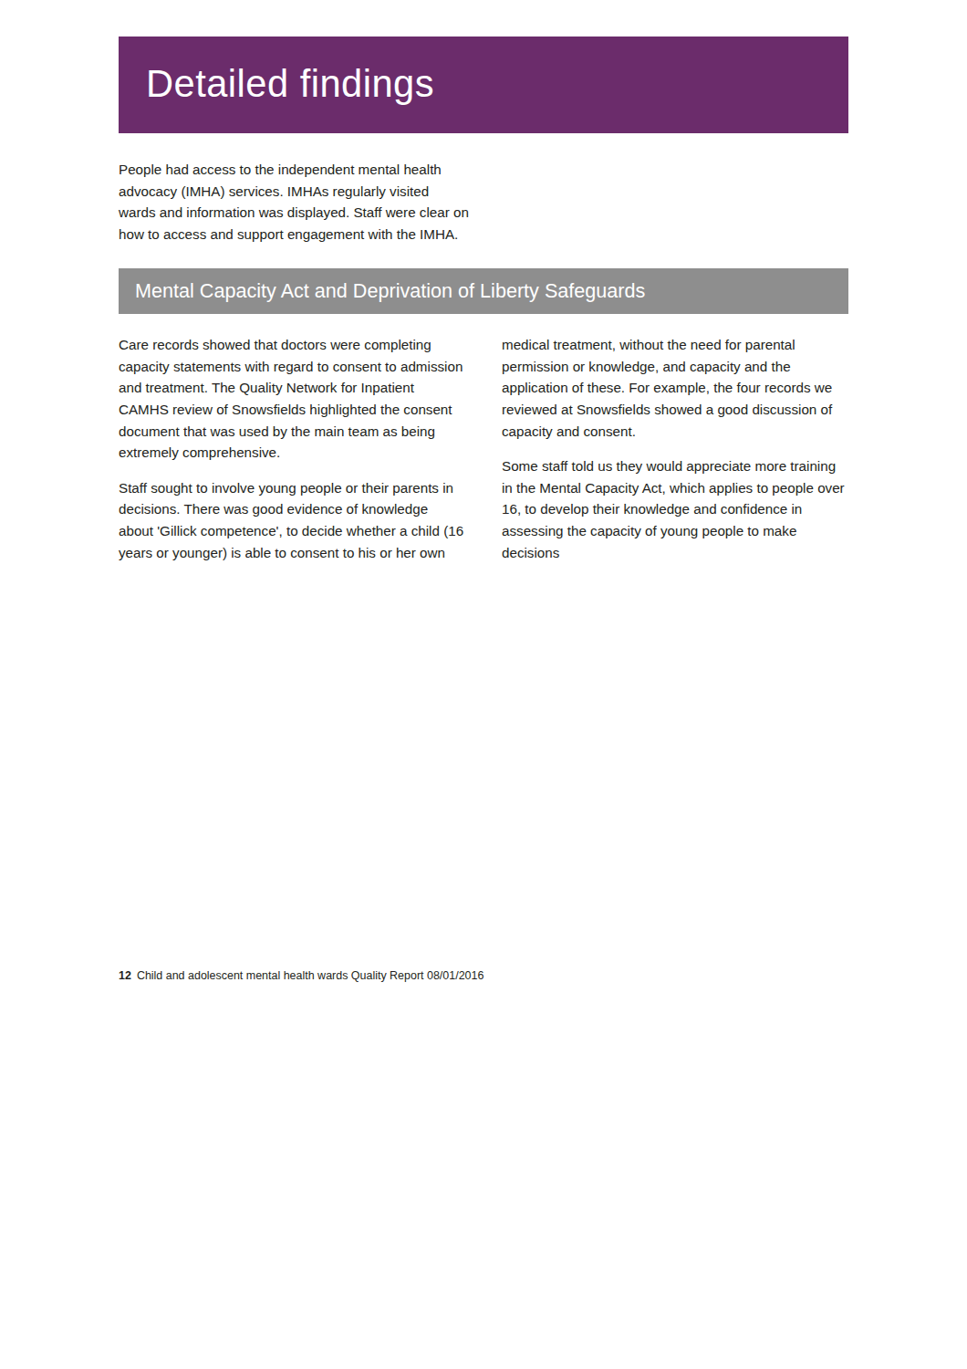Detailed findings
People had access to the independent mental health advocacy (IMHA) services. IMHAs regularly visited wards and information was displayed. Staff were clear on how to access and support engagement with the IMHA.
Mental Capacity Act and Deprivation of Liberty Safeguards
Care records showed that doctors were completing capacity statements with regard to consent to admission and treatment. The Quality Network for Inpatient CAMHS review of Snowsfields highlighted the consent document that was used by the main team as being extremely comprehensive.
Staff sought to involve young people or their parents in decisions. There was good evidence of knowledge about 'Gillick competence', to decide whether a child (16 years or younger) is able to consent to his or her own medical treatment, without the need for parental permission or knowledge, and capacity and the application of these. For example, the four records we reviewed at Snowsfields showed a good discussion of capacity and consent.
Some staff told us they would appreciate more training in the Mental Capacity Act, which applies to people over 16, to develop their knowledge and confidence in assessing the capacity of young people to make decisions
12 Child and adolescent mental health wards Quality Report 08/01/2016